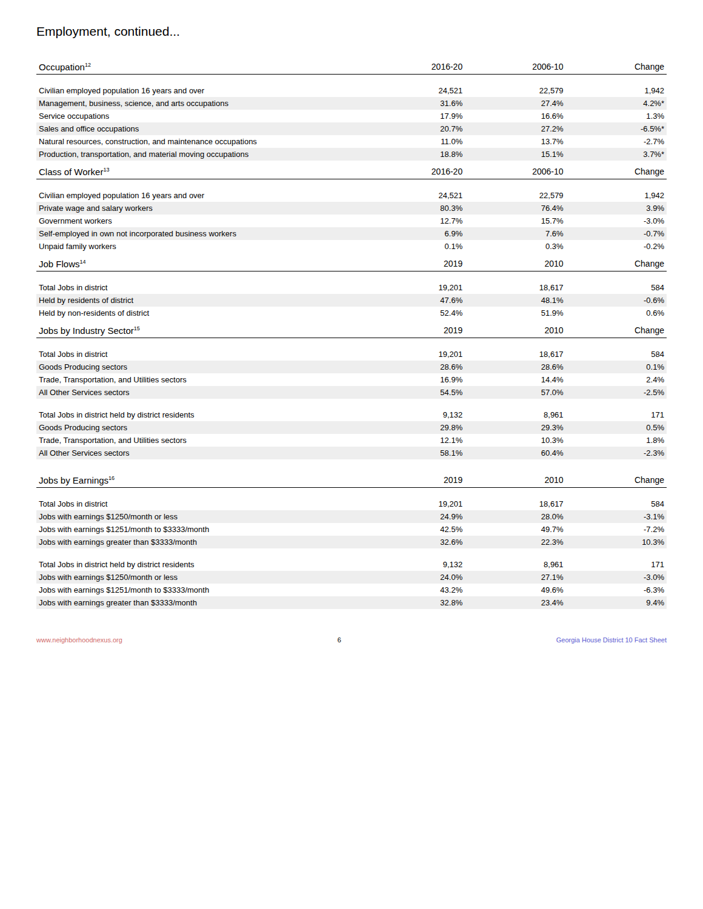Employment, continued...
| Occupation 12 | 2016-20 | 2006-10 | Change |
| Civilian employed population 16 years and over | 24,521 | 22,579 | 1,942 |
| Management, business, science, and arts occupations | 31.6% | 27.4% | 4.2%* |
| Service occupations | 17.9% | 16.6% | 1.3% |
| Sales and office occupations | 20.7% | 27.2% | -6.5%* |
| Natural resources, construction, and maintenance occupations | 11.0% | 13.7% | -2.7% |
| Production, transportation, and material moving occupations | 18.8% | 15.1% | 3.7%* |
| Class of Worker 13 | 2016-20 | 2006-10 | Change |
| Civilian employed population 16 years and over | 24,521 | 22,579 | 1,942 |
| Private wage and salary workers | 80.3% | 76.4% | 3.9% |
| Government workers | 12.7% | 15.7% | -3.0% |
| Self-employed in own not incorporated business workers | 6.9% | 7.6% | -0.7% |
| Unpaid family workers | 0.1% | 0.3% | -0.2% |
| Job Flows 14 | 2019 | 2010 | Change |
| Total Jobs in district | 19,201 | 18,617 | 584 |
| Held by residents of district | 47.6% | 48.1% | -0.6% |
| Held by non-residents of district | 52.4% | 51.9% | 0.6% |
| Jobs by Industry Sector 15 | 2019 | 2010 | Change |
| Total Jobs in district | 19,201 | 18,617 | 584 |
| Goods Producing sectors | 28.6% | 28.6% | 0.1% |
| Trade, Transportation, and Utilities sectors | 16.9% | 14.4% | 2.4% |
| All Other Services sectors | 54.5% | 57.0% | -2.5% |
| Total Jobs in district held by district residents | 9,132 | 8,961 | 171 |
| Goods Producing sectors | 29.8% | 29.3% | 0.5% |
| Trade, Transportation, and Utilities sectors | 12.1% | 10.3% | 1.8% |
| All Other Services sectors | 58.1% | 60.4% | -2.3% |
| Jobs by Earnings 16 | 2019 | 2010 | Change |
| Total Jobs in district | 19,201 | 18,617 | 584 |
| Jobs with earnings $1250/month or less | 24.9% | 28.0% | -3.1% |
| Jobs with earnings $1251/month to $3333/month | 42.5% | 49.7% | -7.2% |
| Jobs with earnings greater than $3333/month | 32.6% | 22.3% | 10.3% |
| Total Jobs in district held by district residents | 9,132 | 8,961 | 171 |
| Jobs with earnings $1250/month or less | 24.0% | 27.1% | -3.0% |
| Jobs with earnings $1251/month to $3333/month | 43.2% | 49.6% | -6.3% |
| Jobs with earnings greater than $3333/month | 32.8% | 23.4% | 9.4% |
www.neighborhoodnexus.org
6
Georgia House District 10 Fact Sheet